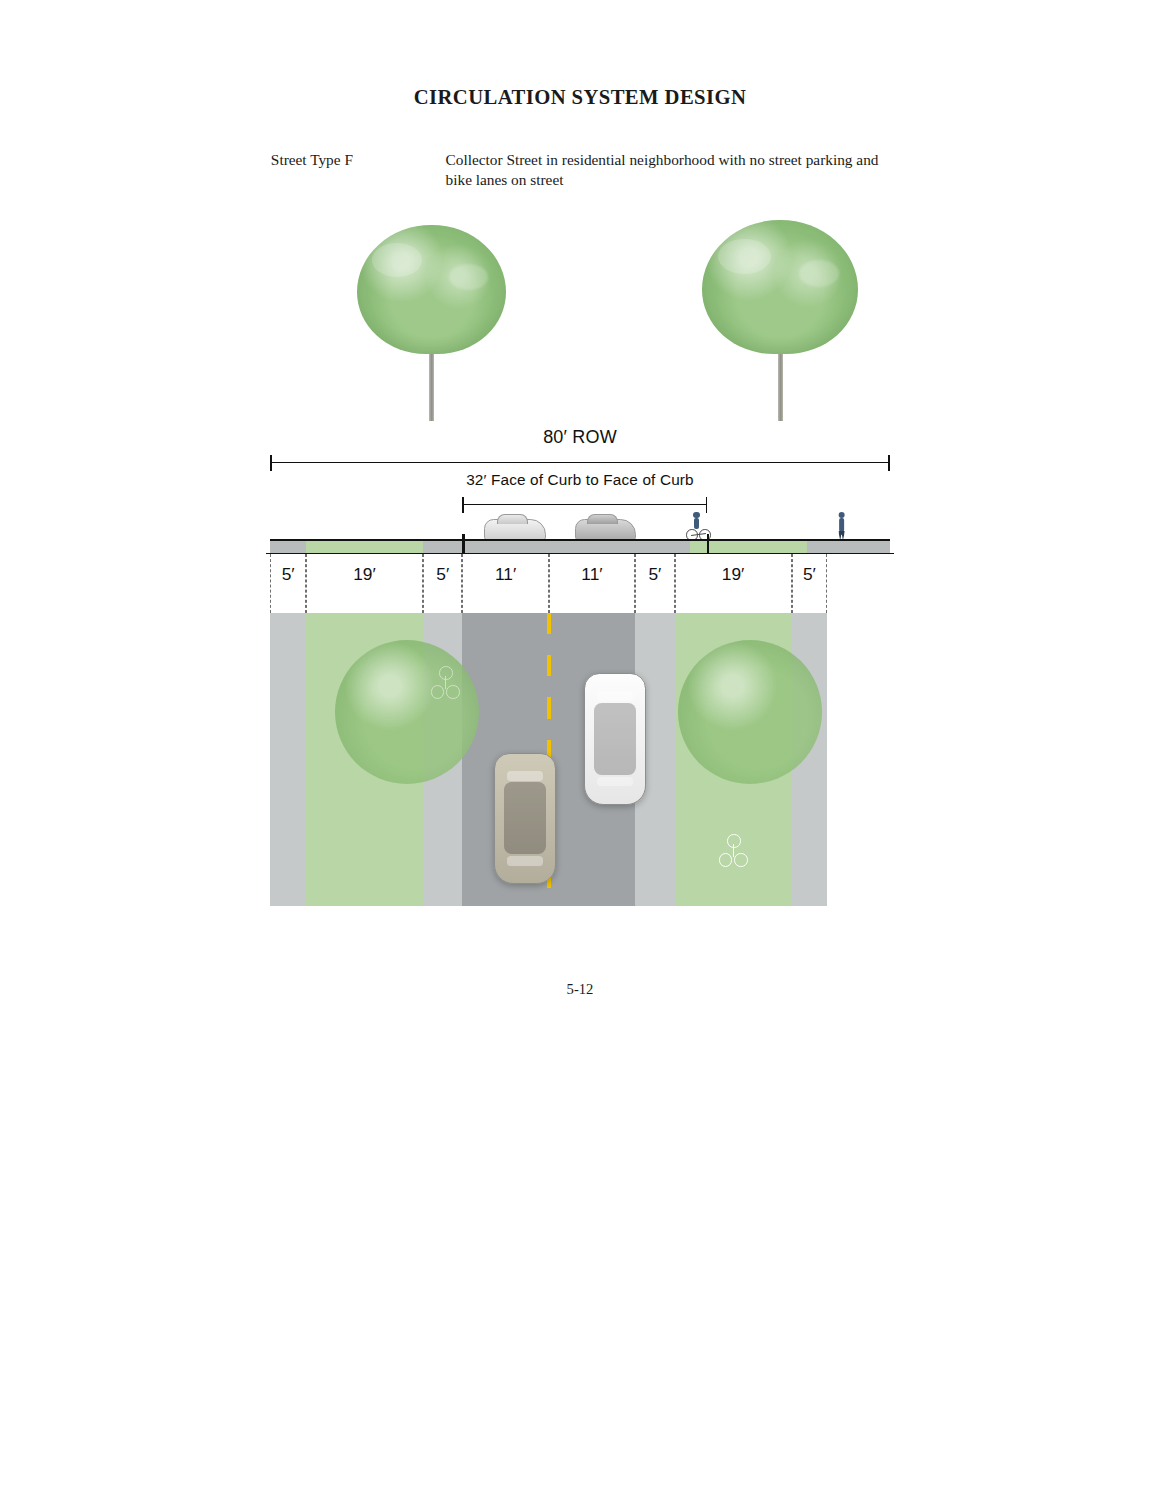Circulation System Design
Street Type F
Collector Street in residential neighborhood with no street parking and bike lanes on street
80′ ROW
32′ Face of Curb to Face of Curb
5′
19′
5′
11′
11′
5′
19′
5′
5-12